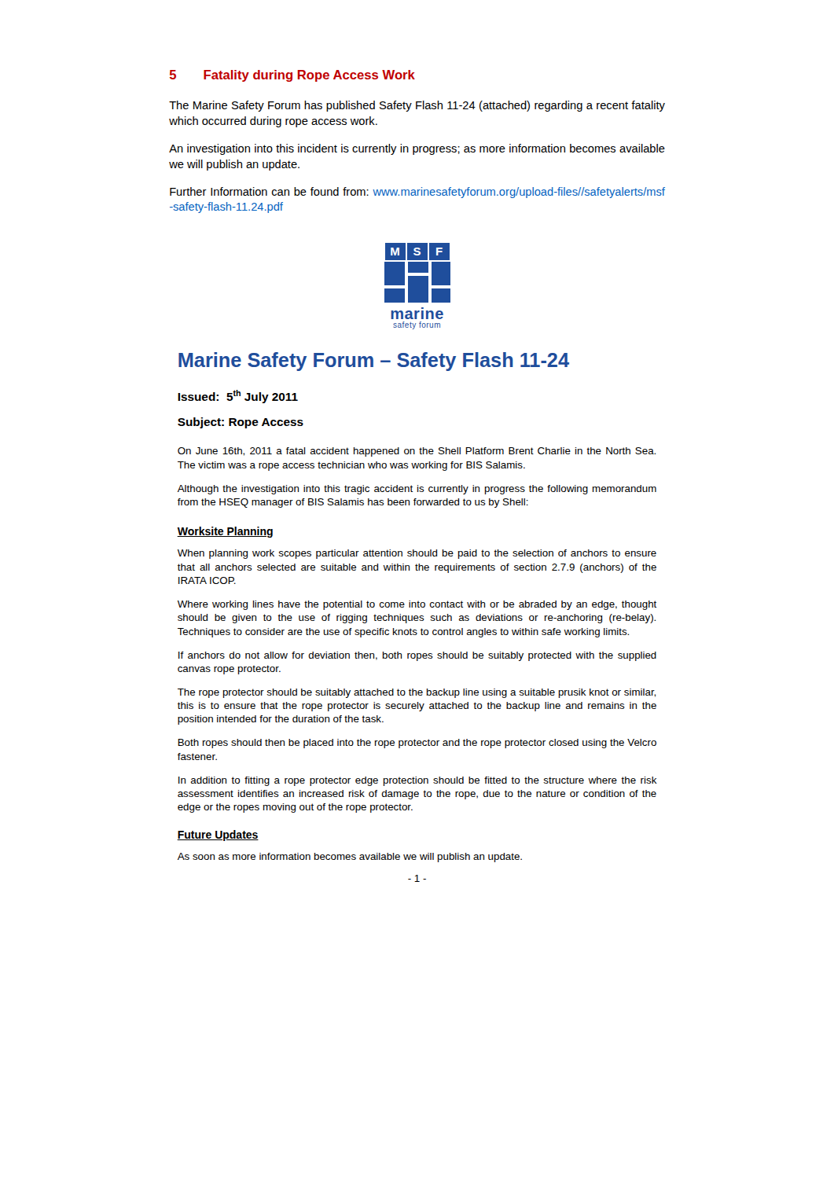5 Fatality during Rope Access Work
The Marine Safety Forum has published Safety Flash 11-24 (attached) regarding a recent fatality which occurred during rope access work.
An investigation into this incident is currently in progress; as more information becomes available we will publish an update.
Further Information can be found from: www.marinesafetyforum.org/upload-files//safetyalerts/msf-safety-flash-11.24.pdf
MSF
marine
safety forum
Marine Safety Forum – Safety Flash 11-24
Issued: 5th July 2011
Subject: Rope Access
On June 16th, 2011 a fatal accident happened on the Shell Platform Brent Charlie in the North Sea. The victim was a rope access technician who was working for BIS Salamis.
Although the investigation into this tragic accident is currently in progress the following memorandum from the HSEQ manager of BIS Salamis has been forwarded to us by Shell:
Worksite Planning
When planning work scopes particular attention should be paid to the selection of anchors to ensure that all anchors selected are suitable and within the requirements of section 2.7.9 (anchors) of the IRATA ICOP.
Where working lines have the potential to come into contact with or be abraded by an edge, thought should be given to the use of rigging techniques such as deviations or re-anchoring (re-belay). Techniques to consider are the use of specific knots to control angles to within safe working limits.
If anchors do not allow for deviation then, both ropes should be suitably protected with the supplied canvas rope protector.
The rope protector should be suitably attached to the backup line using a suitable prusik knot or similar, this is to ensure that the rope protector is securely attached to the backup line and remains in the position intended for the duration of the task.
Both ropes should then be placed into the rope protector and the rope protector closed using the Velcro fastener.
In addition to fitting a rope protector edge protection should be fitted to the structure where the risk assessment identifies an increased risk of damage to the rope, due to the nature or condition of the edge or the ropes moving out of the rope protector.
Future Updates
As soon as more information becomes available we will publish an update.
- 1 -